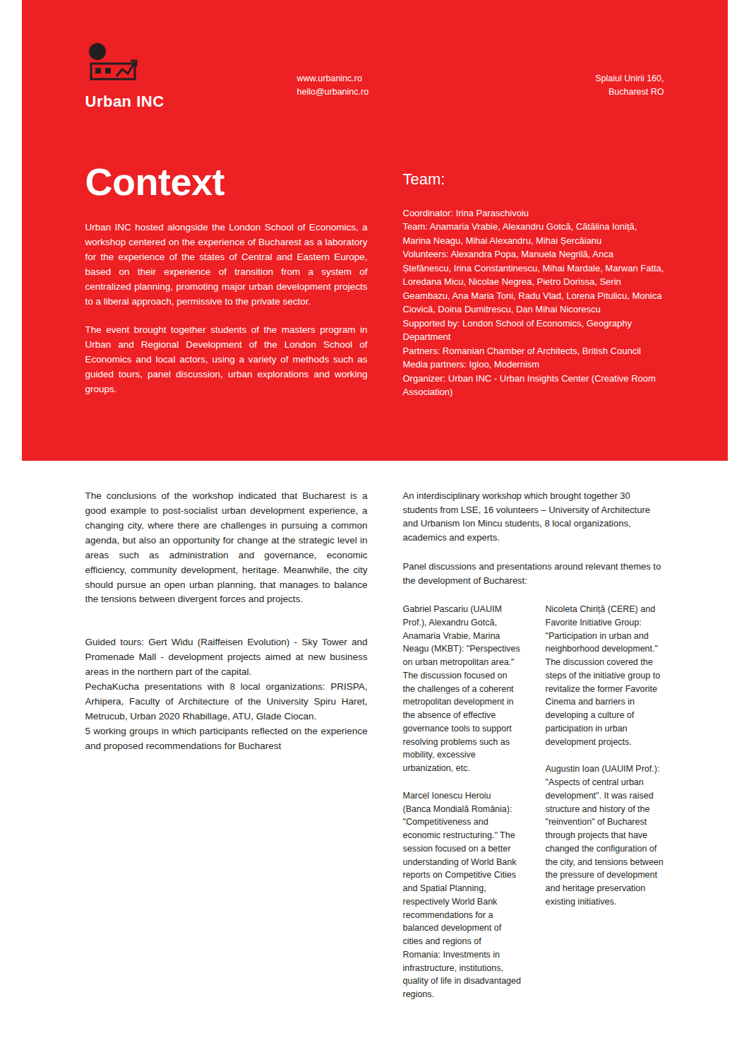Urban INC
www.urbaninc.ro
hello@urbaninc.ro
Splaiul Unirii 160,
Bucharest RO
Context
Urban INC hosted alongside the London School of Economics, a workshop centered on the experience of Bucharest as a laboratory for the experience of the states of Central and Eastern Europe, based on their experience of transition from a system of centralized planning, promoting major urban development projects to a liberal approach, permissive to the private sector.
The event brought together students of the masters program in Urban and Regional Development of the London School of Economics and local actors, using a variety of methods such as guided tours, panel discussion, urban explorations and working groups.
Team:
Coordinator: Irina Paraschivoiu
Team: Anamaria Vrabie, Alexandru Gotcă, Cătălina Ioniță, Marina Neagu, Mihai Alexandru, Mihai Șercăianu
Volunteers: Alexandra Popa, Manuela Negrilă, Anca Ștefănescu, Irina Constantinescu, Mihai Mardale, Marwan Fatta, Loredana Micu, Nicolae Negrea, Pietro Dorissa, Serin Geambazu, Ana Maria Toni, Radu Vlad, Lorena Pitulicu, Monica Ciovică, Doina Dumitrescu, Dan Mihai Nicorescu
Supported by: London School of Economics, Geography Department
Partners: Romanian Chamber of Architects, British Council
Media partners: Igloo, Modernism
Organizer: Urban INC - Urban Insights Center (Creative Room Association)
The conclusions of the workshop indicated that Bucharest is a good example to post-socialist urban development experience, a changing city, where there are challenges in pursuing a common agenda, but also an opportunity for change at the strategic level in areas such as administration and governance, economic efficiency, community development, heritage. Meanwhile, the city should pursue an open urban planning, that manages to balance the tensions between divergent forces and projects.
Guided tours: Gert Widu (Raiffeisen Evolution) - Sky Tower and Promenade Mall - development projects aimed at new business areas in the northern part of the capital.
PechaKucha presentations with 8 local organizations: PRISPA, Arhipera, Faculty of Architecture of the University Spiru Haret, Metrucub, Urban 2020 Rhabillage, ATU, Glade Ciocan.
5 working groups in which participants reflected on the experience and proposed recommendations for Bucharest
An interdisciplinary workshop which brought together 30 students from LSE, 16 volunteers – University of Architecture and Urbanism Ion Mincu students, 8 local organizations, academics and experts.
Panel discussions and presentations around relevant themes to the development of Bucharest:
Gabriel Pascariu (UAUIM Prof.), Alexandru Gotcă, Anamaria Vrabie, Marina Neagu (MKBT): "Perspectives on urban metropolitan area." The discussion focused on the challenges of a coherent metropolitan development in the absence of effective governance tools to support resolving problems such as mobility, excessive urbanization, etc.
Marcel Ionescu Heroiu (Banca Mondială România): "Competitiveness and economic restructuring." The session focused on a better understanding of World Bank reports on Competitive Cities and Spatial Planning, respectively World Bank recommendations for a balanced development of cities and regions of Romania: Investments in infrastructure, institutions, quality of life in disadvantaged regions.
Nicoleta Chiriță (CERE) and Favorite Initiative Group: "Participation in urban and neighborhood development." The discussion covered the steps of the initiative group to revitalize the former Favorite Cinema and barriers in developing a culture of participation in urban development projects.
Augustin Ioan (UAUIM Prof.): "Aspects of central urban development". It was raised structure and history of the "reinvention" of Bucharest through projects that have changed the configuration of the city, and tensions between the pressure of development and heritage preservation existing initiatives.